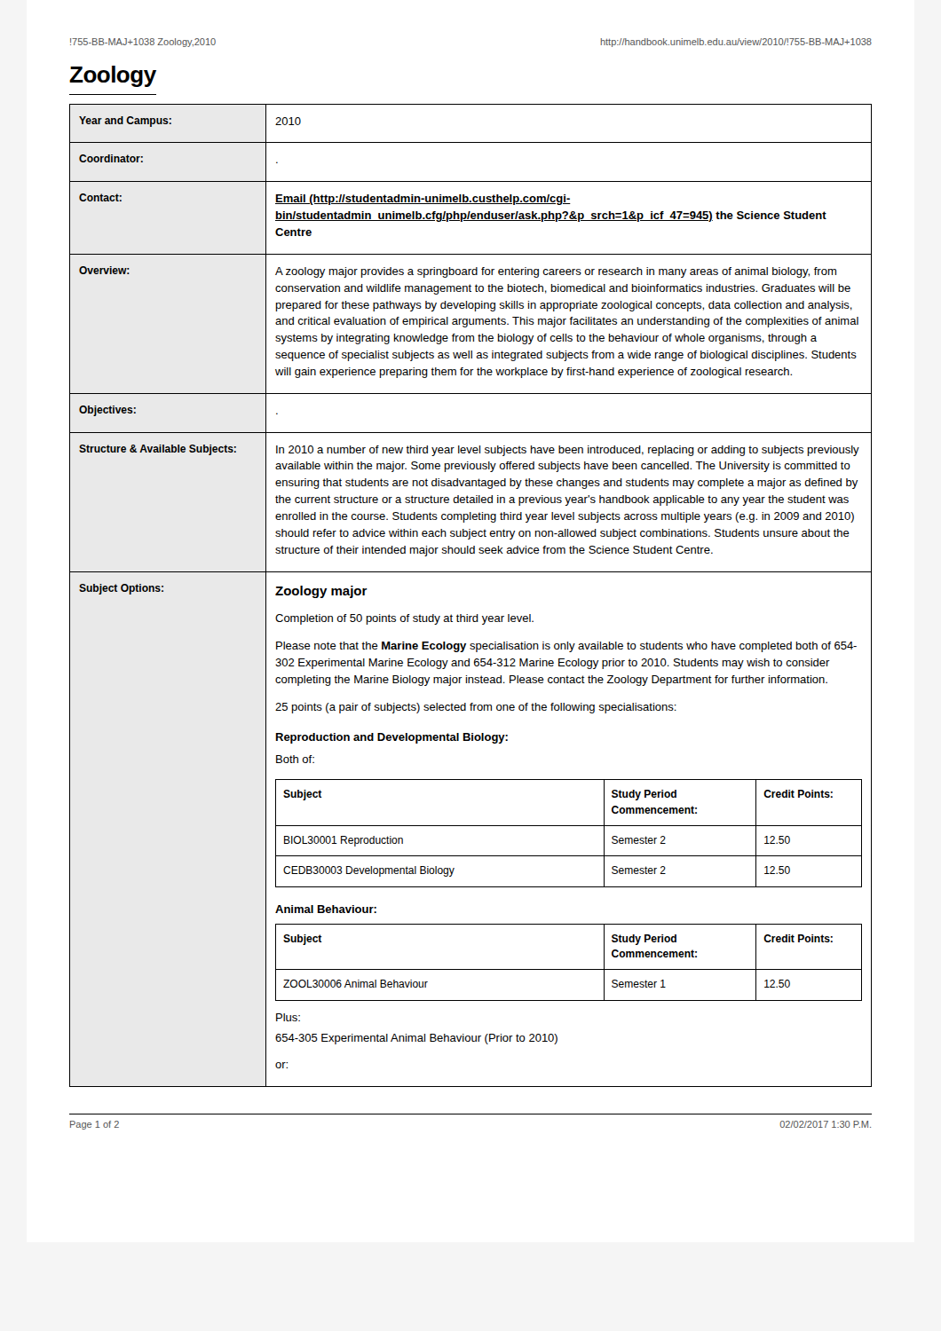!755-BB-MAJ+1038 Zoology,2010 http://handbook.unimelb.edu.au/view/2010/!755-BB-MAJ+1038
Zoology
| Year and Campus: | 2010 |
| Coordinator: | . |
| Contact: | Email (http://studentadmin-unimelb.custhelp.com/cgi-bin/studentadmin_unimelb.cfg/php/enduser/ask.php?&p_srch=1&p_icf_47=945) the Science Student Centre |
| Overview: | A zoology major provides a springboard for entering careers or research in many areas of animal biology, from conservation and wildlife management to the biotech, biomedical and bioinformatics industries. Graduates will be prepared for these pathways by developing skills in appropriate zoological concepts, data collection and analysis, and critical evaluation of empirical arguments. This major facilitates an understanding of the complexities of animal systems by integrating knowledge from the biology of cells to the behaviour of whole organisms, through a sequence of specialist subjects as well as integrated subjects from a wide range of biological disciplines. Students will gain experience preparing them for the workplace by first-hand experience of zoological research. |
| Objectives: | . |
| Structure & Available Subjects: | In 2010 a number of new third year level subjects have been introduced, replacing or adding to subjects previously available within the major. Some previously offered subjects have been cancelled. The University is committed to ensuring that students are not disadvantaged by these changes and students may complete a major as defined by the current structure or a structure detailed in a previous year's handbook applicable to any year the student was enrolled in the course. Students completing third year level subjects across multiple years (e.g. in 2009 and 2010) should refer to advice within each subject entry on non-allowed subject combinations. Students unsure about the structure of their intended major should seek advice from the Science Student Centre. |
| Subject Options: | Zoology major Completion of 50 points of study at third year level. Please note that the Marine Ecology specialisation is only available to students who have completed both of 654-302 Experimental Marine Ecology and 654-312 Marine Ecology prior to 2010. Students may wish to consider completing the Marine Biology major instead. Please contact the Zoology Department for further information. 25 points (a pair of subjects) selected from one of the following specialisations: Reproduction and Developmental Biology: Both of: / Subject / Study Period Commencement: / Credit Points: / / --- / --- / --- / / BIOL30001 Reproduction / Semester 2 / 12.50 / / CEDB30003 Developmental Biology / Semester 2 / 12.50 / Animal Behaviour: / Subject / Study Period Commencement: / Credit Points: / / --- / --- / --- / / ZOOL30006 Animal Behaviour / Semester 1 / 12.50 / Plus: 654-305 Experimental Animal Behaviour (Prior to 2010) or: |
Page 1 of 2 02/02/2017 1:30 P.M.